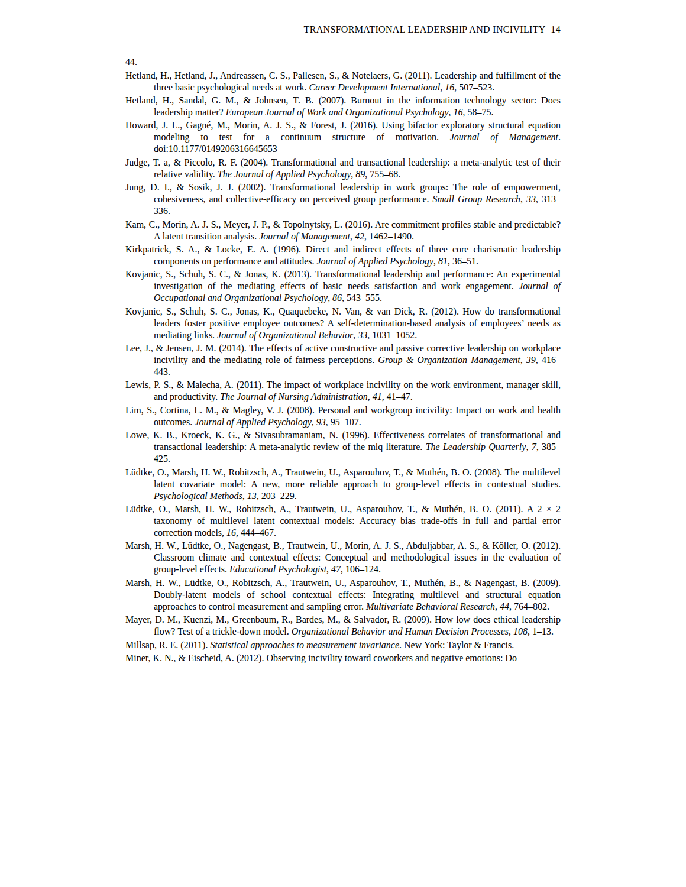TRANSFORMATIONAL LEADERSHIP AND INCIVILITY 14
44.
Hetland, H., Hetland, J., Andreassen, C. S., Pallesen, S., & Notelaers, G. (2011). Leadership and fulfillment of the three basic psychological needs at work. Career Development International, 16, 507–523.
Hetland, H., Sandal, G. M., & Johnsen, T. B. (2007). Burnout in the information technology sector: Does leadership matter? European Journal of Work and Organizational Psychology, 16, 58–75.
Howard, J. L., Gagné, M., Morin, A. J. S., & Forest, J. (2016). Using bifactor exploratory structural equation modeling to test for a continuum structure of motivation. Journal of Management. doi:10.1177/0149206316645653
Judge, T. a, & Piccolo, R. F. (2004). Transformational and transactional leadership: a meta-analytic test of their relative validity. The Journal of Applied Psychology, 89, 755–68.
Jung, D. I., & Sosik, J. J. (2002). Transformational leadership in work groups: The role of empowerment, cohesiveness, and collective-efficacy on perceived group performance. Small Group Research, 33, 313–336.
Kam, C., Morin, A. J. S., Meyer, J. P., & Topolnytsky, L. (2016). Are commitment profiles stable and predictable? A latent transition analysis. Journal of Management, 42, 1462–1490.
Kirkpatrick, S. A., & Locke, E. A. (1996). Direct and indirect effects of three core charismatic leadership components on performance and attitudes. Journal of Applied Psychology, 81, 36–51.
Kovjanic, S., Schuh, S. C., & Jonas, K. (2013). Transformational leadership and performance: An experimental investigation of the mediating effects of basic needs satisfaction and work engagement. Journal of Occupational and Organizational Psychology, 86, 543–555.
Kovjanic, S., Schuh, S. C., Jonas, K., Quaquebeke, N. Van, & van Dick, R. (2012). How do transformational leaders foster positive employee outcomes? A self-determination-based analysis of employees’ needs as mediating links. Journal of Organizational Behavior, 33, 1031–1052.
Lee, J., & Jensen, J. M. (2014). The effects of active constructive and passive corrective leadership on workplace incivility and the mediating role of fairness perceptions. Group & Organization Management, 39, 416–443.
Lewis, P. S., & Malecha, A. (2011). The impact of workplace incivility on the work environment, manager skill, and productivity. The Journal of Nursing Administration, 41, 41–47.
Lim, S., Cortina, L. M., & Magley, V. J. (2008). Personal and workgroup incivility: Impact on work and health outcomes. Journal of Applied Psychology, 93, 95–107.
Lowe, K. B., Kroeck, K. G., & Sivasubramaniam, N. (1996). Effectiveness correlates of transformational and transactional leadership: A meta-analytic review of the mlq literature. The Leadership Quarterly, 7, 385–425.
Lüdtke, O., Marsh, H. W., Robitzsch, A., Trautwein, U., Asparouhov, T., & Muthén, B. O. (2008). The multilevel latent covariate model: A new, more reliable approach to group-level effects in contextual studies. Psychological Methods, 13, 203–229.
Lüdtke, O., Marsh, H. W., Robitzsch, A., Trautwein, U., Asparouhov, T., & Muthén, B. O. (2011). A 2 × 2 taxonomy of multilevel latent contextual models: Accuracy–bias trade-offs in full and partial error correction models, 16, 444–467.
Marsh, H. W., Lüdtke, O., Nagengast, B., Trautwein, U., Morin, A. J. S., Abduljabbar, A. S., & Köller, O. (2012). Classroom climate and contextual effects: Conceptual and methodological issues in the evaluation of group-level effects. Educational Psychologist, 47, 106–124.
Marsh, H. W., Lüdtke, O., Robitzsch, A., Trautwein, U., Asparouhov, T., Muthén, B., & Nagengast, B. (2009). Doubly-latent models of school contextual effects: Integrating multilevel and structural equation approaches to control measurement and sampling error. Multivariate Behavioral Research, 44, 764–802.
Mayer, D. M., Kuenzi, M., Greenbaum, R., Bardes, M., & Salvador, R. (2009). How low does ethical leadership flow? Test of a trickle-down model. Organizational Behavior and Human Decision Processes, 108, 1–13.
Millsap, R. E. (2011). Statistical approaches to measurement invariance. New York: Taylor & Francis.
Miner, K. N., & Eischeid, A. (2012). Observing incivility toward coworkers and negative emotions: Do